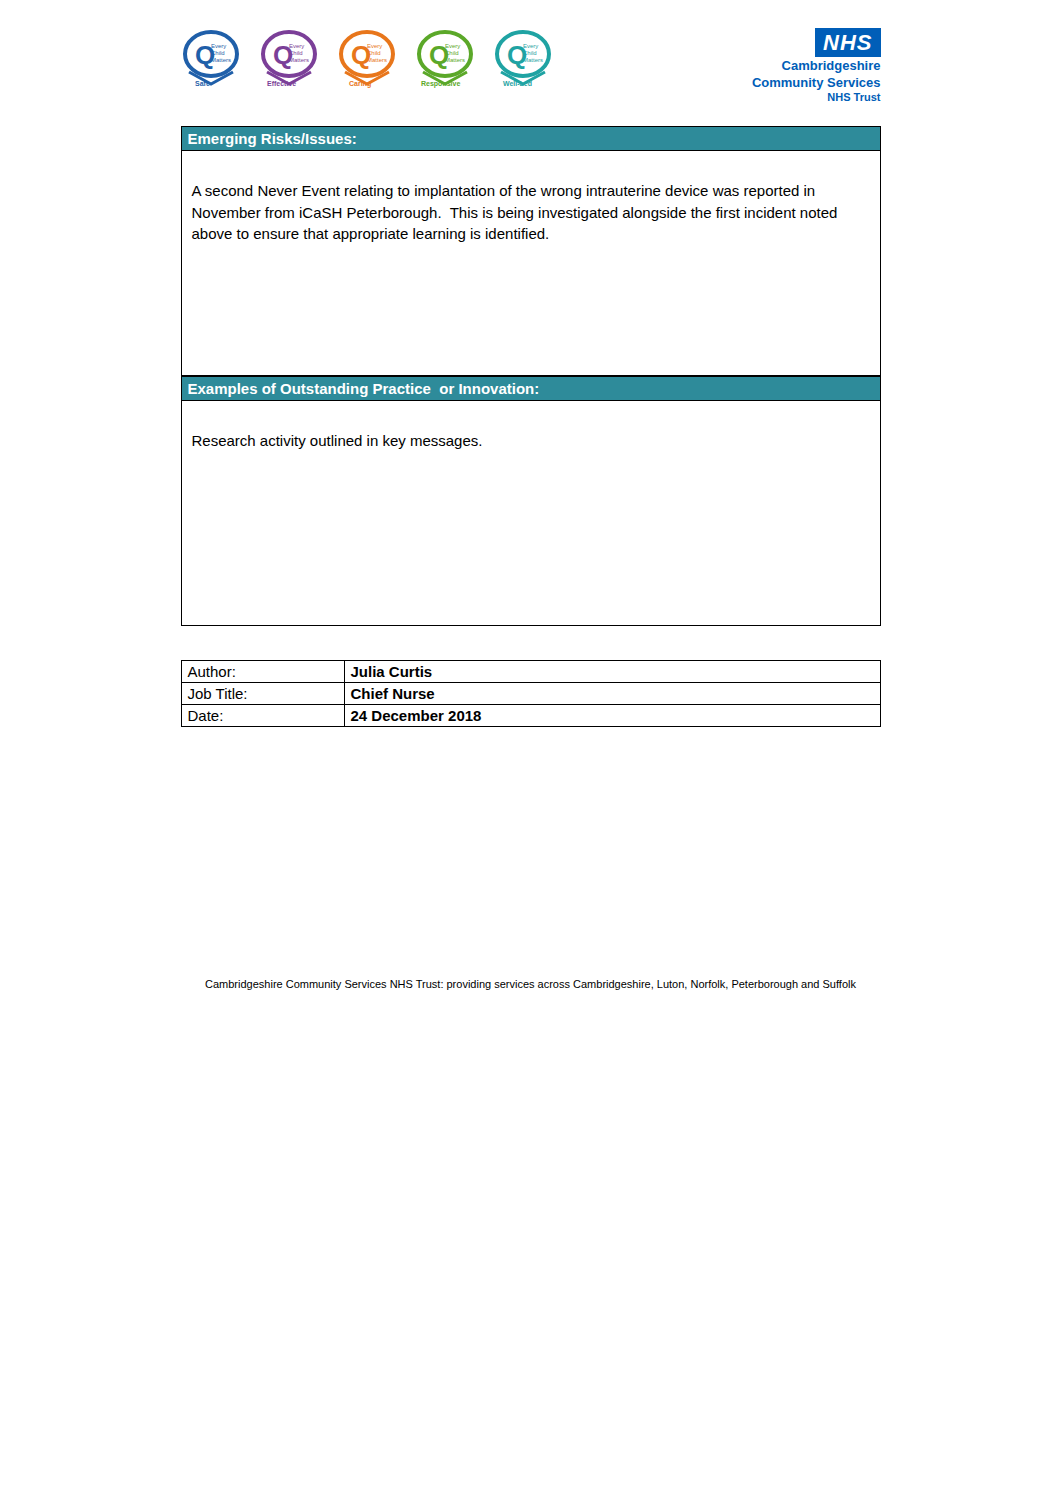Q Every Child Matters Safe
Q Every Child Matters Effective
Q Every Child Matters Caring
Q Every Child Matters Responsive
Q Every Child Matters Well-Led
NHS
Cambridgeshire
Community Services
NHS Trust
Emerging Risks/Issues:
A second Never Event relating to implantation of the wrong intrauterine device was reported in November from iCaSH Peterborough. This is being investigated alongside the first incident noted above to ensure that appropriate learning is identified.
Examples of Outstanding Practice or Innovation:
Research activity outlined in key messages.
| Author: | Julia Curtis |
| Job Title: | Chief Nurse |
| Date: | 24 December 2018 |
Cambridgeshire Community Services NHS Trust: providing services across Cambridgeshire, Luton, Norfolk, Peterborough and Suffolk